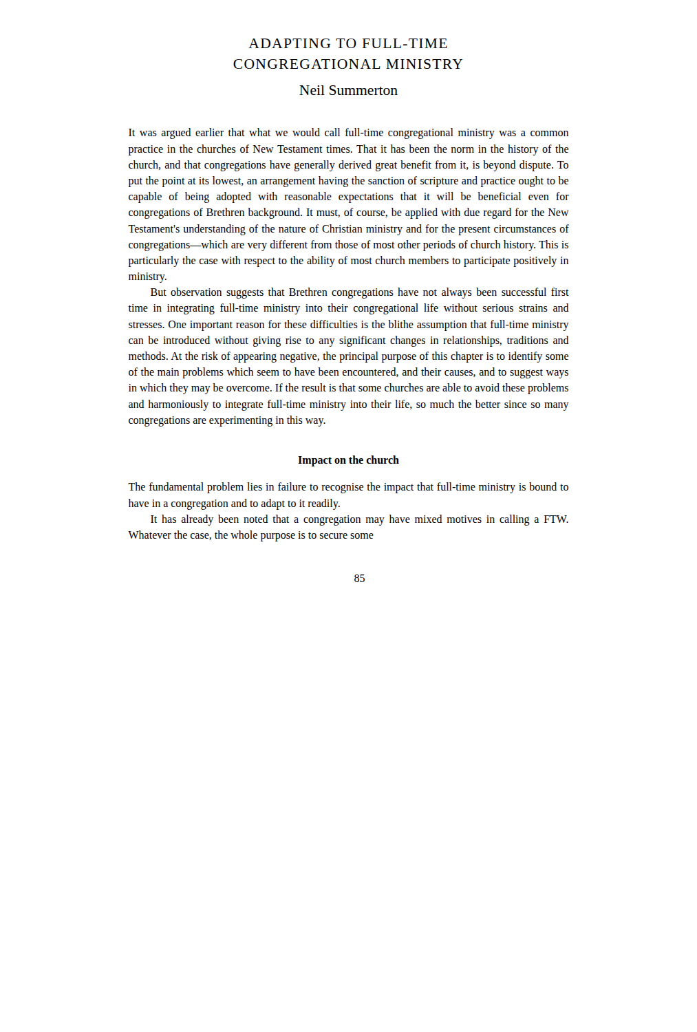Adapting to Full-Time
Congregational Ministry Neil Summerton
It was argued earlier that what we would call full-time congregational ministry was a common practice in the churches of New Testament times. That it has been the norm in the history of the church, and that congregations have generally derived great benefit from it, is beyond dispute. To put the point at its lowest, an arrangement having the sanction of scripture and practice ought to be capable of being adopted with reasonable expectations that it will be beneficial even for congregations of Brethren background. It must, of course, be applied with due regard for the New Testament's understanding of the nature of Christian ministry and for the present circumstances of congregations—which are very different from those of most other periods of church history. This is particularly the case with respect to the ability of most church members to participate positively in ministry.
But observation suggests that Brethren congregations have not always been successful first time in integrating full-time ministry into their congregational life without serious strains and stresses. One important reason for these difficulties is the blithe assumption that full-time ministry can be introduced without giving rise to any significant changes in relationships, traditions and methods. At the risk of appearing negative, the principal purpose of this chapter is to identify some of the main problems which seem to have been encountered, and their causes, and to suggest ways in which they may be overcome. If the result is that some churches are able to avoid these problems and harmoniously to integrate full-time ministry into their life, so much the better since so many congregations are experimenting in this way.
Impact on the church
The fundamental problem lies in failure to recognise the impact that full-time ministry is bound to have in a congregation and to adapt to it readily.
It has already been noted that a congregation may have mixed motives in calling a FTW. Whatever the case, the whole purpose is to secure some
85